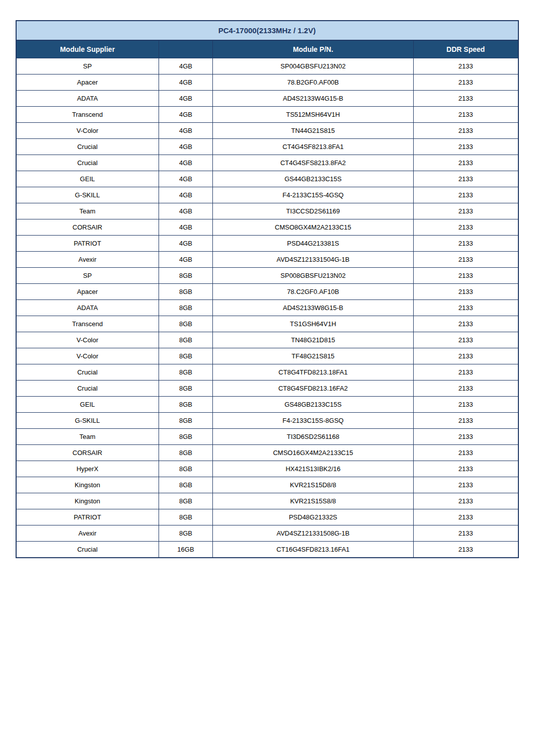PC4-17000(2133MHz / 1.2V)
| Module Supplier | | Module P/N. | DDR Speed |
| --- | --- | --- | --- |
| SP | 4GB | SP004GBSFU213N02 | 2133 |
| Apacer | 4GB | 78.B2GF0.AF00B | 2133 |
| ADATA | 4GB | AD4S2133W4G15-B | 2133 |
| Transcend | 4GB | TS512MSH64V1H | 2133 |
| V-Color | 4GB | TN44G21S815 | 2133 |
| Crucial | 4GB | CT4G4SF8213.8FA1 | 2133 |
| Crucial | 4GB | CT4G4SFS8213.8FA2 | 2133 |
| GEIL | 4GB | GS44GB2133C15S | 2133 |
| G-SKILL | 4GB | F4-2133C15S-4GSQ | 2133 |
| Team | 4GB | TI3CCSD2S61169 | 2133 |
| CORSAIR | 4GB | CMSO8GX4M2A2133C15 | 2133 |
| PATRIOT | 4GB | PSD44G213381S | 2133 |
| Avexir | 4GB | AVD4SZ121331504G-1B | 2133 |
| SP | 8GB | SP008GBSFU213N02 | 2133 |
| Apacer | 8GB | 78.C2GF0.AF10B | 2133 |
| ADATA | 8GB | AD4S2133W8G15-B | 2133 |
| Transcend | 8GB | TS1GSH64V1H | 2133 |
| V-Color | 8GB | TN48G21D815 | 2133 |
| V-Color | 8GB | TF48G21S815 | 2133 |
| Crucial | 8GB | CT8G4TFD8213.18FA1 | 2133 |
| Crucial | 8GB | CT8G4SFD8213.16FA2 | 2133 |
| GEIL | 8GB | GS48GB2133C15S | 2133 |
| G-SKILL | 8GB | F4-2133C15S-8GSQ | 2133 |
| Team | 8GB | TI3D6SD2S61168 | 2133 |
| CORSAIR | 8GB | CMSO16GX4M2A2133C15 | 2133 |
| HyperX | 8GB | HX421S13IBK2/16 | 2133 |
| Kingston | 8GB | KVR21S15D8/8 | 2133 |
| Kingston | 8GB | KVR21S15S8/8 | 2133 |
| PATRIOT | 8GB | PSD48G21332S | 2133 |
| Avexir | 8GB | AVD4SZ121331508G-1B | 2133 |
| Crucial | 16GB | CT16G4SFD8213.16FA1 | 2133 |